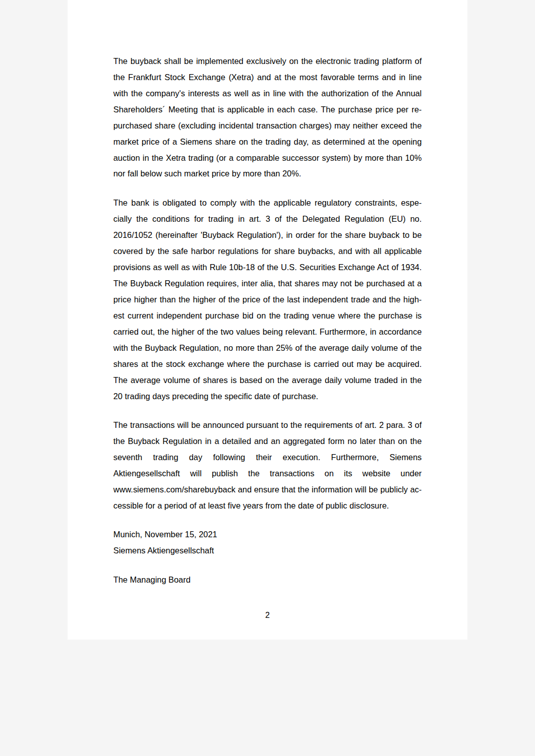The buyback shall be implemented exclusively on the electronic trading platform of the Frankfurt Stock Exchange (Xetra) and at the most favorable terms and in line with the company's interests as well as in line with the authorization of the Annual Shareholders´ Meeting that is applicable in each case. The purchase price per repurchased share (excluding incidental transaction charges) may neither exceed the market price of a Siemens share on the trading day, as determined at the opening auction in the Xetra trading (or a comparable successor system) by more than 10% nor fall below such market price by more than 20%.
The bank is obligated to comply with the applicable regulatory constraints, especially the conditions for trading in art. 3 of the Delegated Regulation (EU) no. 2016/1052 (hereinafter 'Buyback Regulation'), in order for the share buyback to be covered by the safe harbor regulations for share buybacks, and with all applicable provisions as well as with Rule 10b-18 of the U.S. Securities Exchange Act of 1934. The Buyback Regulation requires, inter alia, that shares may not be purchased at a price higher than the higher of the price of the last independent trade and the highest current independent purchase bid on the trading venue where the purchase is carried out, the higher of the two values being relevant. Furthermore, in accordance with the Buyback Regulation, no more than 25% of the average daily volume of the shares at the stock exchange where the purchase is carried out may be acquired. The average volume of shares is based on the average daily volume traded in the 20 trading days preceding the specific date of purchase.
The transactions will be announced pursuant to the requirements of art. 2 para. 3 of the Buyback Regulation in a detailed and an aggregated form no later than on the seventh trading day following their execution. Furthermore, Siemens Aktiengesellschaft will publish the transactions on its website under www.siemens.com/sharebuyback and ensure that the information will be publicly accessible for a period of at least five years from the date of public disclosure.
Munich, November 15, 2021
Siemens Aktiengesellschaft
The Managing Board
2